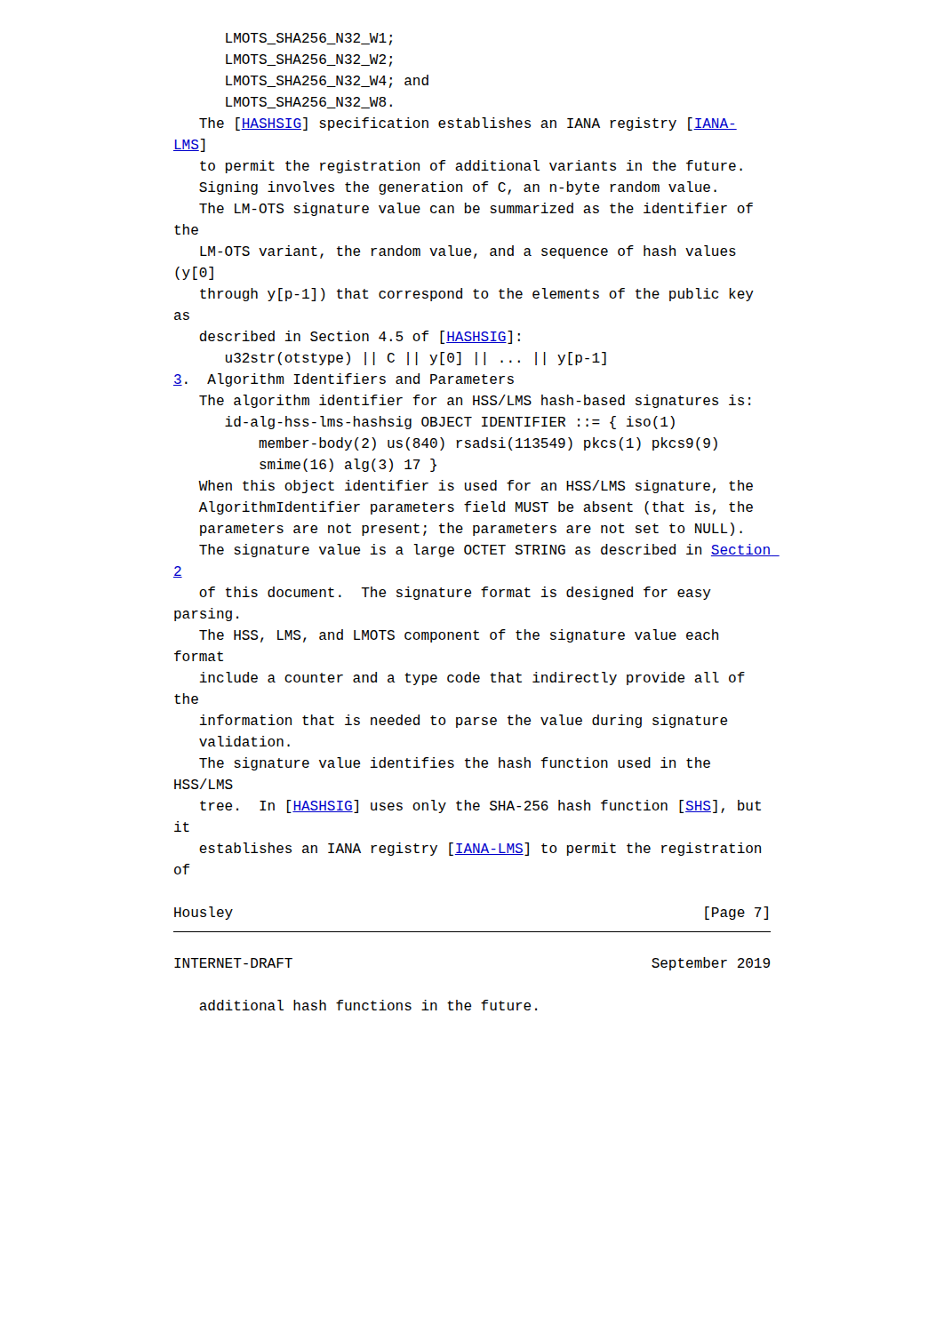LMOTS_SHA256_N32_W1;
      LMOTS_SHA256_N32_W2;
      LMOTS_SHA256_N32_W4; and
      LMOTS_SHA256_N32_W8.
   The [HASHSIG] specification establishes an IANA registry [IANA-LMS]
   to permit the registration of additional variants in the future.
   Signing involves the generation of C, an n-byte random value.
   The LM-OTS signature value can be summarized as the identifier of the
   LM-OTS variant, the random value, and a sequence of hash values (y[0]
   through y[p-1]) that correspond to the elements of the public key as
   described in Section 4.5 of [HASHSIG]:
      u32str(otstype) || C || y[0] || ... || y[p-1]
3.  Algorithm Identifiers and Parameters
   The algorithm identifier for an HSS/LMS hash-based signatures is:
      id-alg-hss-lms-hashsig OBJECT IDENTIFIER ::= { iso(1)
          member-body(2) us(840) rsadsi(113549) pkcs(1) pkcs9(9)
          smime(16) alg(3) 17 }
   When this object identifier is used for an HSS/LMS signature, the
   AlgorithmIdentifier parameters field MUST be absent (that is, the
   parameters are not present; the parameters are not set to NULL).
   The signature value is a large OCTET STRING as described in Section 2
   of this document.  The signature format is designed for easy parsing.
   The HSS, LMS, and LMOTS component of the signature value each format
   include a counter and a type code that indirectly provide all of the
   information that is needed to parse the value during signature
   validation.
   The signature value identifies the hash function used in the HSS/LMS
   tree.  In [HASHSIG] uses only the SHA-256 hash function [SHS], but it
   establishes an IANA registry [IANA-LMS] to permit the registration of
 
Housley[Page 7]
INTERNET-DRAFT September 2019
 
   additional hash functions in the future.